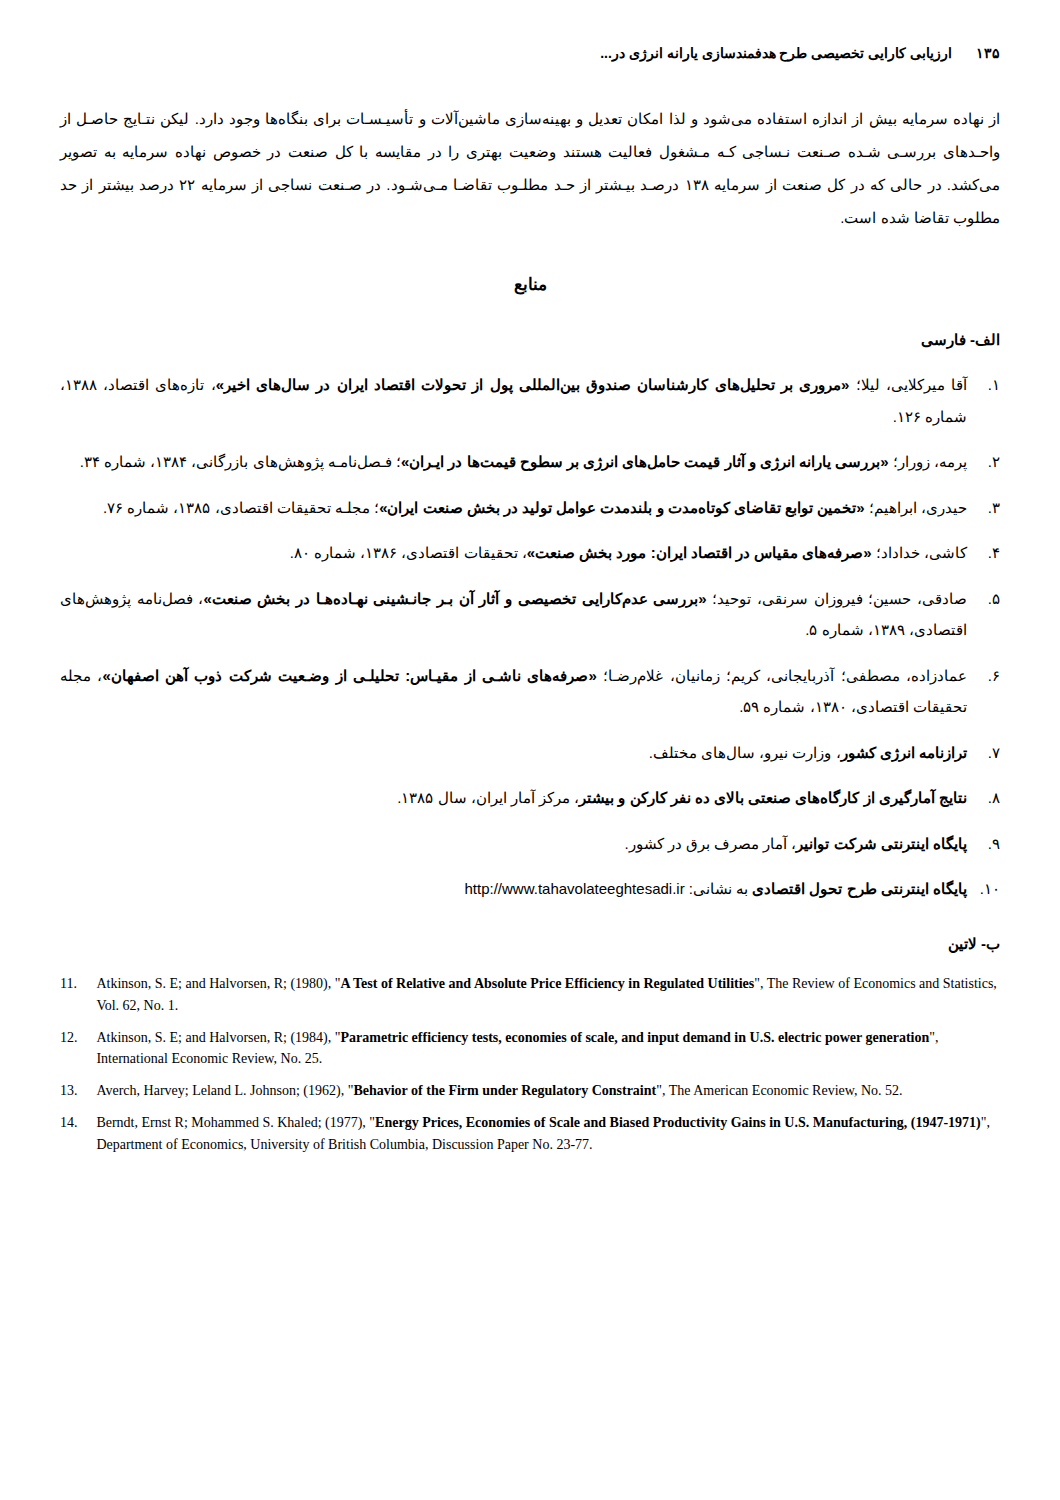۱۳۵ ارزیابی کارایی تخصیصی طرح هدفمندسازی یارانه انرژی در...
از نهاده سرمایه بیش از اندازه استفاده می‌شود و لذا امکان تعدیل و بهینه‌سازی ماشین‌آلات و تأسیـسـات برای بنگاه‌ها وجود دارد. لیکن نتـایج حاصـل از واحـدهای بررسـی شـده صـنعت نـساجی کـه مـشغول فعالیت هستند وضعیت بهتری را در مقایسه با کل صنعت در خصوص نهاده سرمایه به تصویر می‌کشد. در حالی که در کل صنعت از سرمایه ۱۳۸ درصـد بیـشتر از حـد مطلـوب تقاضـا مـی‌شـود. در صـنعت نساجی از سرمایه ۲۲ درصد بیشتر از حد مطلوب تقاضا شده است.
منابع
الف- فارسی
۱. آقا میرکلایی، لیلا؛ «مروری بر تحلیل‌های کارشناسان صندوق بین‌المللی پول از تحولات اقتصاد ایران در سال‌های اخیر»، تازه‌های اقتصاد، ۱۳۸۸، شماره ۱۲۶.
۲. پرمه، زورار؛ «بررسی یارانه انرژی و آثار قیمت حامل‌های انرژی بر سطوح قیمت‌ها در ایـران»؛ فـصل‌نامـه پژوهش‌های بازرگانی، ۱۳۸۴، شماره ۳۴.
۳. حیدری، ابراهیم؛ «تخمین توابع تقاضای کوتاه‌مدت و بلندمدت عوامل تولید در بخش صنعت ایران»؛ مجلـه تحقیقات اقتصادی، ۱۳۸۵، شماره ۷۶.
۴. کاشی، خداداد؛ «صرفه‌های مقیاس در اقتصاد ایران: مورد بخش صنعت»، تحقیقات اقتصادی، ۱۳۸۶، شماره ۸۰.
۵. صادقی، حسین؛ فیروزان سرنقی، توحید؛ «بررسی عدم‌کارایی تخصیصی و آثار آن بـر جانـشینی نهـاده‌هـا در بخش صنعت»، فصل‌نامه پژوهش‌های اقتصادی، ۱۳۸۹، شماره ۵.
۶. عمادزاده، مصطفی؛ آذربایجانی، کریم؛ زمانیان، غلام‌رضـا؛ «صرفه‌های ناشـی از مقیـاس: تحلیلـی از وضـعیت شرکت ذوب آهن اصفهان»، مجله تحقیقات اقتصادی، ۱۳۸۰، شماره ۵۹.
۷. ترازنامه انرژی کشور، وزارت نیرو، سال‌های مختلف.
۸. نتایج آمارگیری از کارگاه‌های صنعتی بالای ده نفر کارکن و بیشتر، مرکز آمار ایران، سال ۱۳۸۵.
۹. پایگاه اینترنتی شرکت توانیر، آمار مصرف برق در کشور.
۱۰. پایگاه اینترنتی طرح تحول اقتصادی به نشانی: http://www.tahavolateeghtesadi.ir
ب- لاتین
11. Atkinson, S. E; and Halvorsen, R; (1980), "A Test of Relative and Absolute Price Efficiency in Regulated Utilities", The Review of Economics and Statistics, Vol. 62, No. 1.
12. Atkinson, S. E; and Halvorsen, R; (1984), "Parametric efficiency tests, economies of scale, and input demand in U.S. electric power generation", International Economic Review, No. 25.
13. Averch, Harvey; Leland L. Johnson; (1962), "Behavior of the Firm under Regulatory Constraint", The American Economic Review, No. 52.
14. Berndt, Ernst R; Mohammed S. Khaled; (1977), "Energy Prices, Economies of Scale and Biased Productivity Gains in U.S. Manufacturing, (1947-1971)", Department of Economics, University of British Columbia, Discussion Paper No. 23-77.